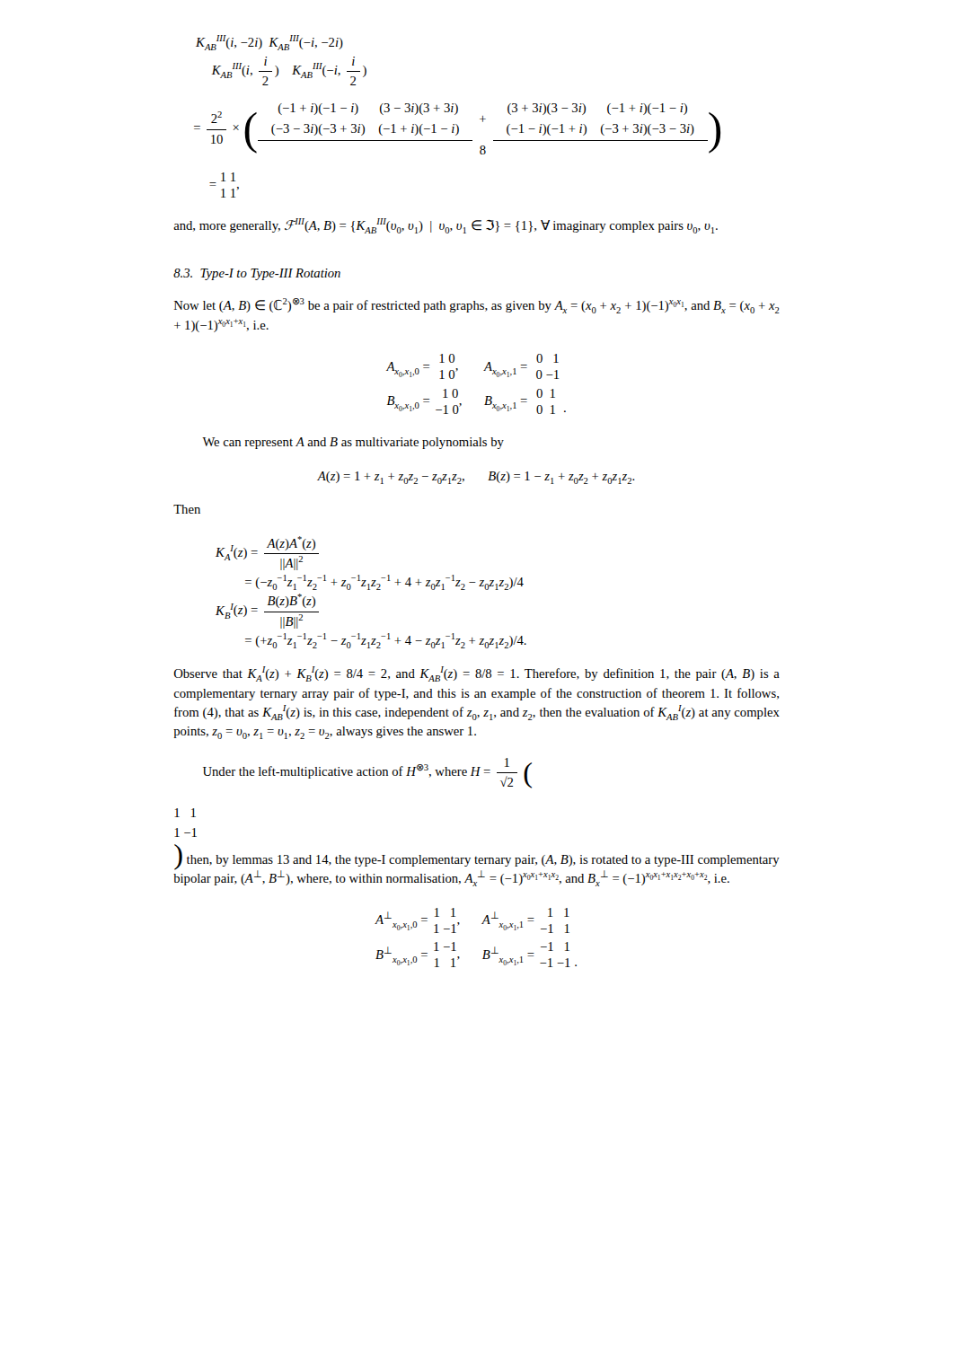KABIII(i, −2i) KABIII(−i, −2i)
KABIII(i, i 2) KABIII(−i, i 2)
= 2210 × (
| / (−1 + i )(−1 − i ) / (3 − 3 i )(3 + 3 i ) / / (−3 − 3 i )(−3 + 3 i ) / (−1 + i )(−1 − i ) / | + | / (3 + 3 i )(3 − 3 i ) / (−1 + i )(−1 − i ) / / (−1 − i )(−1 + i ) / (−3 + 3 i )(−3 − 3 i ) / |
| 8 |
)
=
1 1
1 1
,
and, more generally, ℱIII(A, B) = {KABIII(υ0, υ1) | υ0, υ1 ∈ ℑ} = {1}, ∀ imaginary complex pairs υ0, υ1.
8.3. Type-I to Type-III Rotation
Now let (A, B) ∈ (ℂ2)⊗3 be a pair of restricted path graphs, as given by Ax = (x0 + x2 + 1)(−1)x0x1, and Bx = (x0 + x2 + 1)(−1)x0x1+x1, i.e.
| A x 0 , x 1 ,0 = | 1 0 1 0 , | A x 0 , x 1 ,1 = | 0 1 0 −1 | . |
| B x 0 , x 1 ,0 = | 1 0 −1 0 , | B x 0 , x 1 ,1 = | 0 1 0 1 |
We can represent A and B as multivariate polynomials by
A(z) = 1 + z1 + z0z2 − z0z1z2, B(z) = 1 − z1 + z0z2 + z0z1z2.
Then
KAI(z) = A(z)A*(z)||A||2
= (−z0−1z1−1z2−1 + z0−1z1z2−1 + 4 + z0z1−1z2 − z0z1z2)/4
KBI(z) = B(z)B*(z)||B||2
= (+z0−1z1−1z2−1 − z0−1z1z2−1 + 4 − z0z1−1z2 + z0z1z2)/4.
Observe that KAI(z) + KBI(z) = 8/4 = 2, and KABI(z) = 8/8 = 1. Therefore, by definition 1, the pair (A, B) is a complementary ternary array pair of type-I, and this is an example of the construction of theorem 1. It follows, from (4), that as KABI(z) is, in this case, independent of z0, z1, and z2, then the evaluation of KABI(z) at any complex points, z0 = υ0, z1 = υ1, z2 = υ2, always gives the answer 1.
Under the left-multiplicative action of H⊗3, where H = 1√2 (
1 1
1 −1
) then, by lemmas 13 and 14, the type-I complementary ternary pair, (A, B), is rotated to a type-III complementary bipolar pair, (A⊥, B⊥), where, to within normalisation, Ax⊥ = (−1)x0x1+x1x2, and Bx⊥ = (−1)x0x1+x1x2+x0+x2, i.e.
| A ⊥ x 0 , x 1 ,0 = | 1 1 1 −1 , | A ⊥ x 0 , x 1 ,1 = | 1 1 −1 1 | . |
| B ⊥ x 0 , x 1 ,0 = | 1 −1 1 1 , | B ⊥ x 0 , x 1 ,1 = | −1 1 −1 −1 |